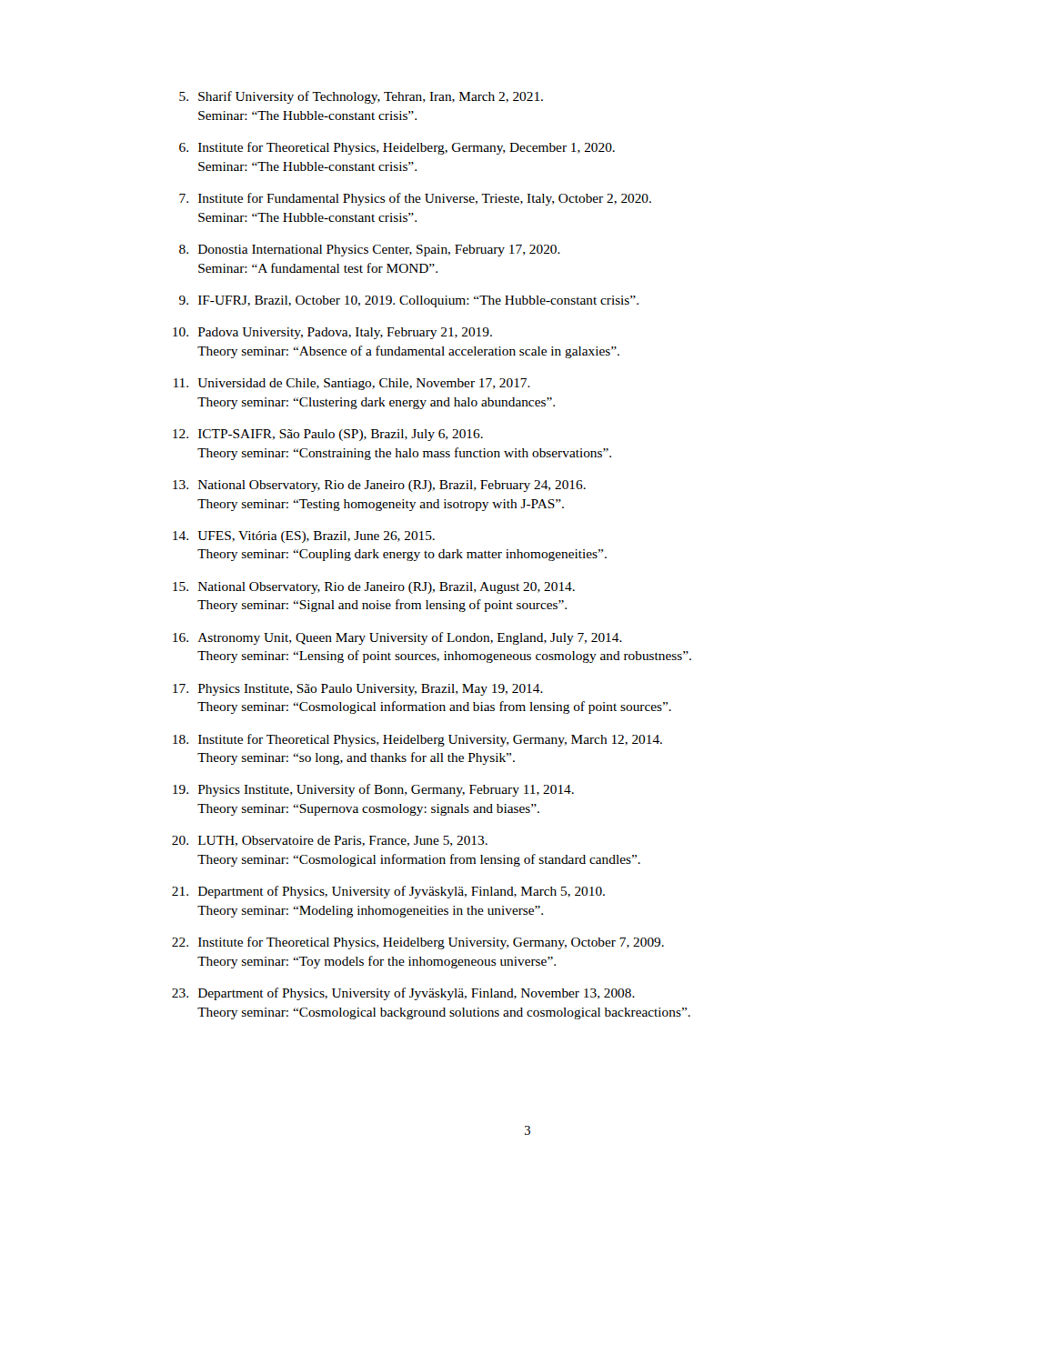Sharif University of Technology, Tehran, Iran, March 2, 2021.
Seminar: “The Hubble-constant crisis”.
Institute for Theoretical Physics, Heidelberg, Germany, December 1, 2020.
Seminar: “The Hubble-constant crisis”.
Institute for Fundamental Physics of the Universe, Trieste, Italy, October 2, 2020.
Seminar: “The Hubble-constant crisis”.
Donostia International Physics Center, Spain, February 17, 2020.
Seminar: “A fundamental test for MOND”.
IF-UFRJ, Brazil, October 10, 2019. Colloquium: “The Hubble-constant crisis”.
Padova University, Padova, Italy, February 21, 2019.
Theory seminar: “Absence of a fundamental acceleration scale in galaxies”.
Universidad de Chile, Santiago, Chile, November 17, 2017.
Theory seminar: “Clustering dark energy and halo abundances”.
ICTP-SAIFR, São Paulo (SP), Brazil, July 6, 2016.
Theory seminar: “Constraining the halo mass function with observations”.
National Observatory, Rio de Janeiro (RJ), Brazil, February 24, 2016.
Theory seminar: “Testing homogeneity and isotropy with J-PAS”.
UFES, Vitória (ES), Brazil, June 26, 2015.
Theory seminar: “Coupling dark energy to dark matter inhomogeneities”.
National Observatory, Rio de Janeiro (RJ), Brazil, August 20, 2014.
Theory seminar: “Signal and noise from lensing of point sources”.
Astronomy Unit, Queen Mary University of London, England, July 7, 2014.
Theory seminar: “Lensing of point sources, inhomogeneous cosmology and robustness”.
Physics Institute, São Paulo University, Brazil, May 19, 2014.
Theory seminar: “Cosmological information and bias from lensing of point sources”.
Institute for Theoretical Physics, Heidelberg University, Germany, March 12, 2014.
Theory seminar: “so long, and thanks for all the Physik”.
Physics Institute, University of Bonn, Germany, February 11, 2014.
Theory seminar: “Supernova cosmology: signals and biases”.
LUTH, Observatoire de Paris, France, June 5, 2013.
Theory seminar: “Cosmological information from lensing of standard candles”.
Department of Physics, University of Jyväskylä, Finland, March 5, 2010.
Theory seminar: “Modeling inhomogeneities in the universe”.
Institute for Theoretical Physics, Heidelberg University, Germany, October 7, 2009.
Theory seminar: “Toy models for the inhomogeneous universe”.
Department of Physics, University of Jyväskylä, Finland, November 13, 2008.
Theory seminar: “Cosmological background solutions and cosmological backreactions”.
3